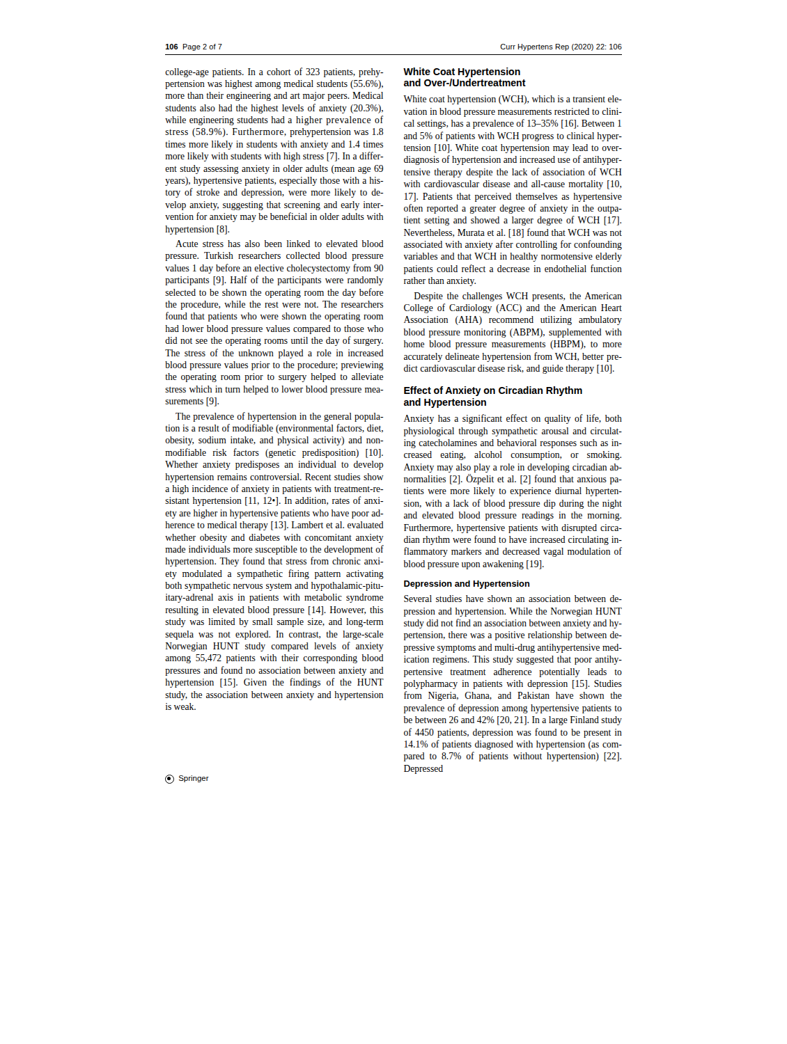106 Page 2 of 7
Curr Hypertens Rep (2020) 22: 106
college-age patients. In a cohort of 323 patients, prehypertension was highest among medical students (55.6%), more than their engineering and art major peers. Medical students also had the highest levels of anxiety (20.3%), while engineering students had a higher prevalence of stress (58.9%). Furthermore, prehypertension was 1.8 times more likely in students with anxiety and 1.4 times more likely with students with high stress [7]. In a different study assessing anxiety in older adults (mean age 69 years), hypertensive patients, especially those with a history of stroke and depression, were more likely to develop anxiety, suggesting that screening and early intervention for anxiety may be beneficial in older adults with hypertension [8].
Acute stress has also been linked to elevated blood pressure. Turkish researchers collected blood pressure values 1 day before an elective cholecystectomy from 90 participants [9]. Half of the participants were randomly selected to be shown the operating room the day before the procedure, while the rest were not. The researchers found that patients who were shown the operating room had lower blood pressure values compared to those who did not see the operating rooms until the day of surgery. The stress of the unknown played a role in increased blood pressure values prior to the procedure; previewing the operating room prior to surgery helped to alleviate stress which in turn helped to lower blood pressure measurements [9].
The prevalence of hypertension in the general population is a result of modifiable (environmental factors, diet, obesity, sodium intake, and physical activity) and non-modifiable risk factors (genetic predisposition) [10]. Whether anxiety predisposes an individual to develop hypertension remains controversial. Recent studies show a high incidence of anxiety in patients with treatment-resistant hypertension [11, 12•]. In addition, rates of anxiety are higher in hypertensive patients who have poor adherence to medical therapy [13]. Lambert et al. evaluated whether obesity and diabetes with concomitant anxiety made individuals more susceptible to the development of hypertension. They found that stress from chronic anxiety modulated a sympathetic firing pattern activating both sympathetic nervous system and hypothalamic-pituitary-adrenal axis in patients with metabolic syndrome resulting in elevated blood pressure [14]. However, this study was limited by small sample size, and long-term sequela was not explored. In contrast, the large-scale Norwegian HUNT study compared levels of anxiety among 55,472 patients with their corresponding blood pressures and found no association between anxiety and hypertension [15]. Given the findings of the HUNT study, the association between anxiety and hypertension is weak.
White Coat Hypertension
and Over-/Undertreatment
White coat hypertension (WCH), which is a transient elevation in blood pressure measurements restricted to clinical settings, has a prevalence of 13–35% [16]. Between 1 and 5% of patients with WCH progress to clinical hypertension [10]. White coat hypertension may lead to overdiagnosis of hypertension and increased use of antihypertensive therapy despite the lack of association of WCH with cardiovascular disease and all-cause mortality [10, 17]. Patients that perceived themselves as hypertensive often reported a greater degree of anxiety in the outpatient setting and showed a larger degree of WCH [17]. Nevertheless, Murata et al. [18] found that WCH was not associated with anxiety after controlling for confounding variables and that WCH in healthy normotensive elderly patients could reflect a decrease in endothelial function rather than anxiety.
Despite the challenges WCH presents, the American College of Cardiology (ACC) and the American Heart Association (AHA) recommend utilizing ambulatory blood pressure monitoring (ABPM), supplemented with home blood pressure measurements (HBPM), to more accurately delineate hypertension from WCH, better predict cardiovascular disease risk, and guide therapy [10].
Effect of Anxiety on Circadian Rhythm
and Hypertension
Anxiety has a significant effect on quality of life, both physiological through sympathetic arousal and circulating catecholamines and behavioral responses such as increased eating, alcohol consumption, or smoking. Anxiety may also play a role in developing circadian abnormalities [2]. Özpelit et al. [2] found that anxious patients were more likely to experience diurnal hypertension, with a lack of blood pressure dip during the night and elevated blood pressure readings in the morning. Furthermore, hypertensive patients with disrupted circadian rhythm were found to have increased circulating inflammatory markers and decreased vagal modulation of blood pressure upon awakening [19].
Depression and Hypertension
Several studies have shown an association between depression and hypertension. While the Norwegian HUNT study did not find an association between anxiety and hypertension, there was a positive relationship between depressive symptoms and multi-drug antihypertensive medication regimens. This study suggested that poor antihypertensive treatment adherence potentially leads to polypharmacy in patients with depression [15]. Studies from Nigeria, Ghana, and Pakistan have shown the prevalence of depression among hypertensive patients to be between 26 and 42% [20, 21]. In a large Finland study of 4450 patients, depression was found to be present in 14.1% of patients diagnosed with hypertension (as compared to 8.7% of patients without hypertension) [22]. Depressed
Springer